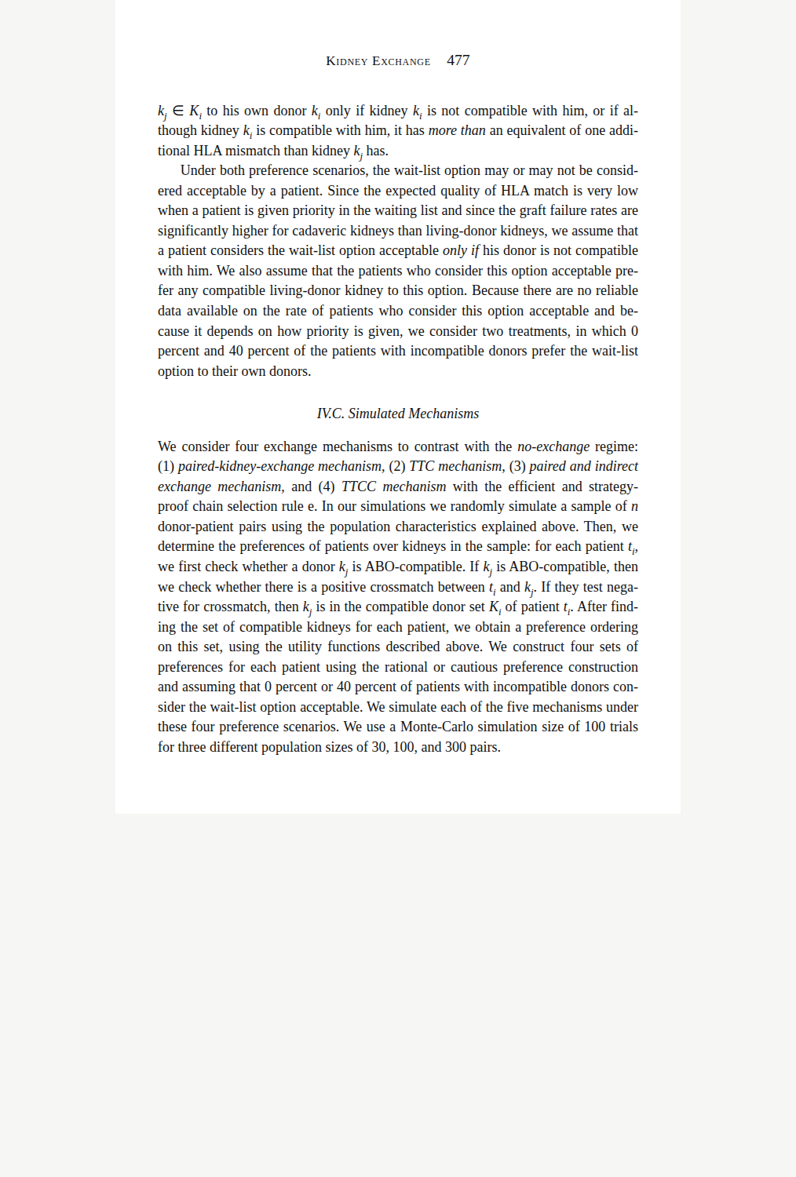Kidney Exchange 477
kj ∈ Ki to his own donor ki only if kidney ki is not compatible with him, or if although kidney ki is compatible with him, it has more than an equivalent of one additional HLA mismatch than kidney kj has.
Under both preference scenarios, the wait-list option may or may not be considered acceptable by a patient. Since the expected quality of HLA match is very low when a patient is given priority in the waiting list and since the graft failure rates are significantly higher for cadaveric kidneys than living-donor kidneys, we assume that a patient considers the wait-list option acceptable only if his donor is not compatible with him. We also assume that the patients who consider this option acceptable prefer any compatible living-donor kidney to this option. Because there are no reliable data available on the rate of patients who consider this option acceptable and because it depends on how priority is given, we consider two treatments, in which 0 percent and 40 percent of the patients with incompatible donors prefer the wait-list option to their own donors.
IV.C. Simulated Mechanisms
We consider four exchange mechanisms to contrast with the no-exchange regime: (1) paired-kidney-exchange mechanism, (2) TTC mechanism, (3) paired and indirect exchange mechanism, and (4) TTCC mechanism with the efficient and strategy-proof chain selection rule e. In our simulations we randomly simulate a sample of n donor-patient pairs using the population characteristics explained above. Then, we determine the preferences of patients over kidneys in the sample: for each patient ti, we first check whether a donor kj is ABO-compatible. If kj is ABO-compatible, then we check whether there is a positive crossmatch between ti and kj. If they test negative for crossmatch, then kj is in the compatible donor set Ki of patient ti. After finding the set of compatible kidneys for each patient, we obtain a preference ordering on this set, using the utility functions described above. We construct four sets of preferences for each patient using the rational or cautious preference construction and assuming that 0 percent or 40 percent of patients with incompatible donors consider the wait-list option acceptable. We simulate each of the five mechanisms under these four preference scenarios. We use a Monte-Carlo simulation size of 100 trials for three different population sizes of 30, 100, and 300 pairs.